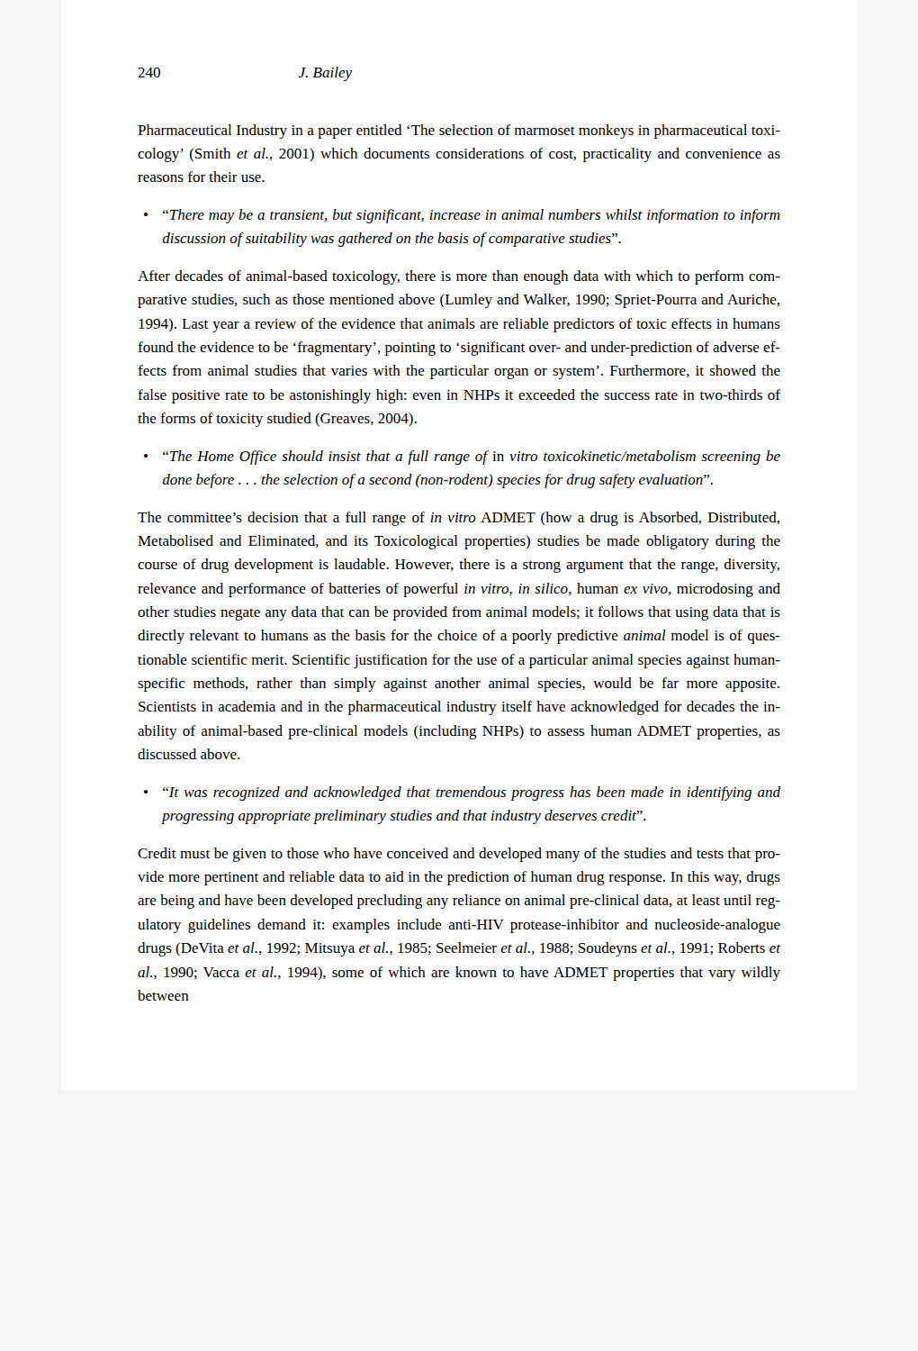240 J. Bailey
Pharmaceutical Industry in a paper entitled ‘The selection of marmoset monkeys in pharmaceutical toxicology’ (Smith et al., 2001) which documents considerations of cost, practicality and convenience as reasons for their use.
“There may be a transient, but significant, increase in animal numbers whilst information to inform discussion of suitability was gathered on the basis of comparative studies”.
After decades of animal-based toxicology, there is more than enough data with which to perform comparative studies, such as those mentioned above (Lumley and Walker, 1990; Spriet-Pourra and Auriche, 1994). Last year a review of the evidence that animals are reliable predictors of toxic effects in humans found the evidence to be ‘fragmentary’, pointing to ‘significant over- and under-prediction of adverse effects from animal studies that varies with the particular organ or system’. Furthermore, it showed the false positive rate to be astonishingly high: even in NHPs it exceeded the success rate in two-thirds of the forms of toxicity studied (Greaves, 2004).
“The Home Office should insist that a full range of in vitro toxicokinetic/metabolism screening be done before . . . the selection of a second (non-rodent) species for drug safety evaluation”.
The committee’s decision that a full range of in vitro ADMET (how a drug is Absorbed, Distributed, Metabolised and Eliminated, and its Toxicological properties) studies be made obligatory during the course of drug development is laudable. However, there is a strong argument that the range, diversity, relevance and performance of batteries of powerful in vitro, in silico, human ex vivo, microdosing and other studies negate any data that can be provided from animal models; it follows that using data that is directly relevant to humans as the basis for the choice of a poorly predictive animal model is of questionable scientific merit. Scientific justification for the use of a particular animal species against human-specific methods, rather than simply against another animal species, would be far more apposite. Scientists in academia and in the pharmaceutical industry itself have acknowledged for decades the inability of animal-based pre-clinical models (including NHPs) to assess human ADMET properties, as discussed above.
“It was recognized and acknowledged that tremendous progress has been made in identifying and progressing appropriate preliminary studies and that industry deserves credit”.
Credit must be given to those who have conceived and developed many of the studies and tests that provide more pertinent and reliable data to aid in the prediction of human drug response. In this way, drugs are being and have been developed precluding any reliance on animal pre-clinical data, at least until regulatory guidelines demand it: examples include anti-HIV protease-inhibitor and nucleoside-analogue drugs (DeVita et al., 1992; Mitsuya et al., 1985; Seelmeier et al., 1988; Soudeyns et al., 1991; Roberts et al., 1990; Vacca et al., 1994), some of which are known to have ADMET properties that vary wildly between